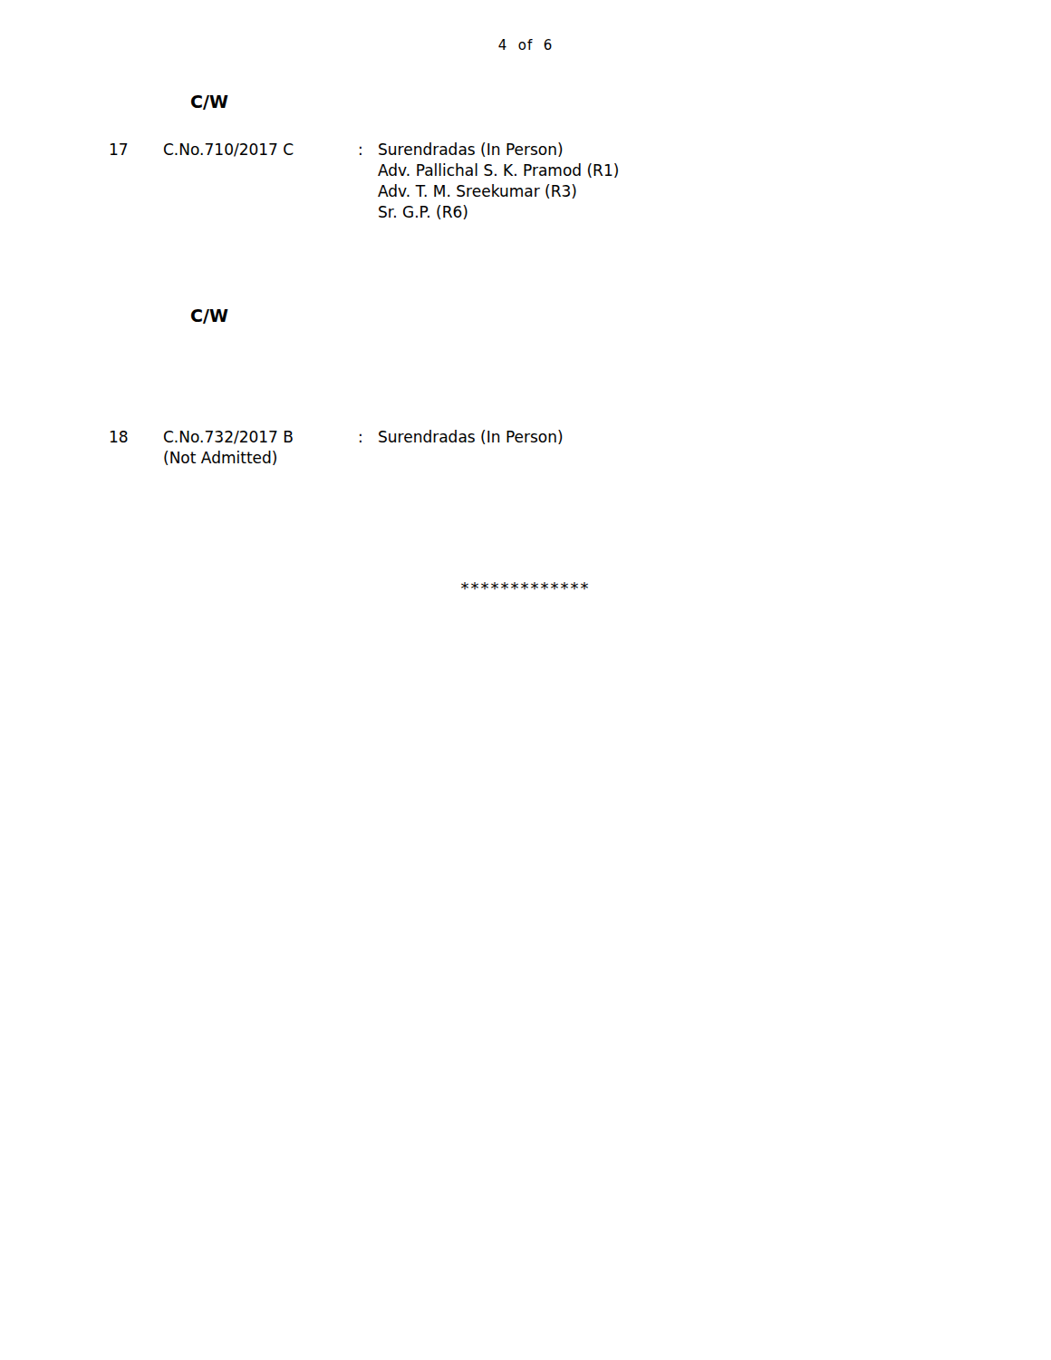4 of 6
C/W
| 17 | C.No.710/2017 C | : | Surendradas (In Person) Adv. Pallichal S. K. Pramod (R1) Adv. T. M. Sreekumar (R3) Sr. G.P. (R6) |
C/W
| 18 | C.No.732/2017 B (Not Admitted) | : | Surendradas (In Person) |
*************